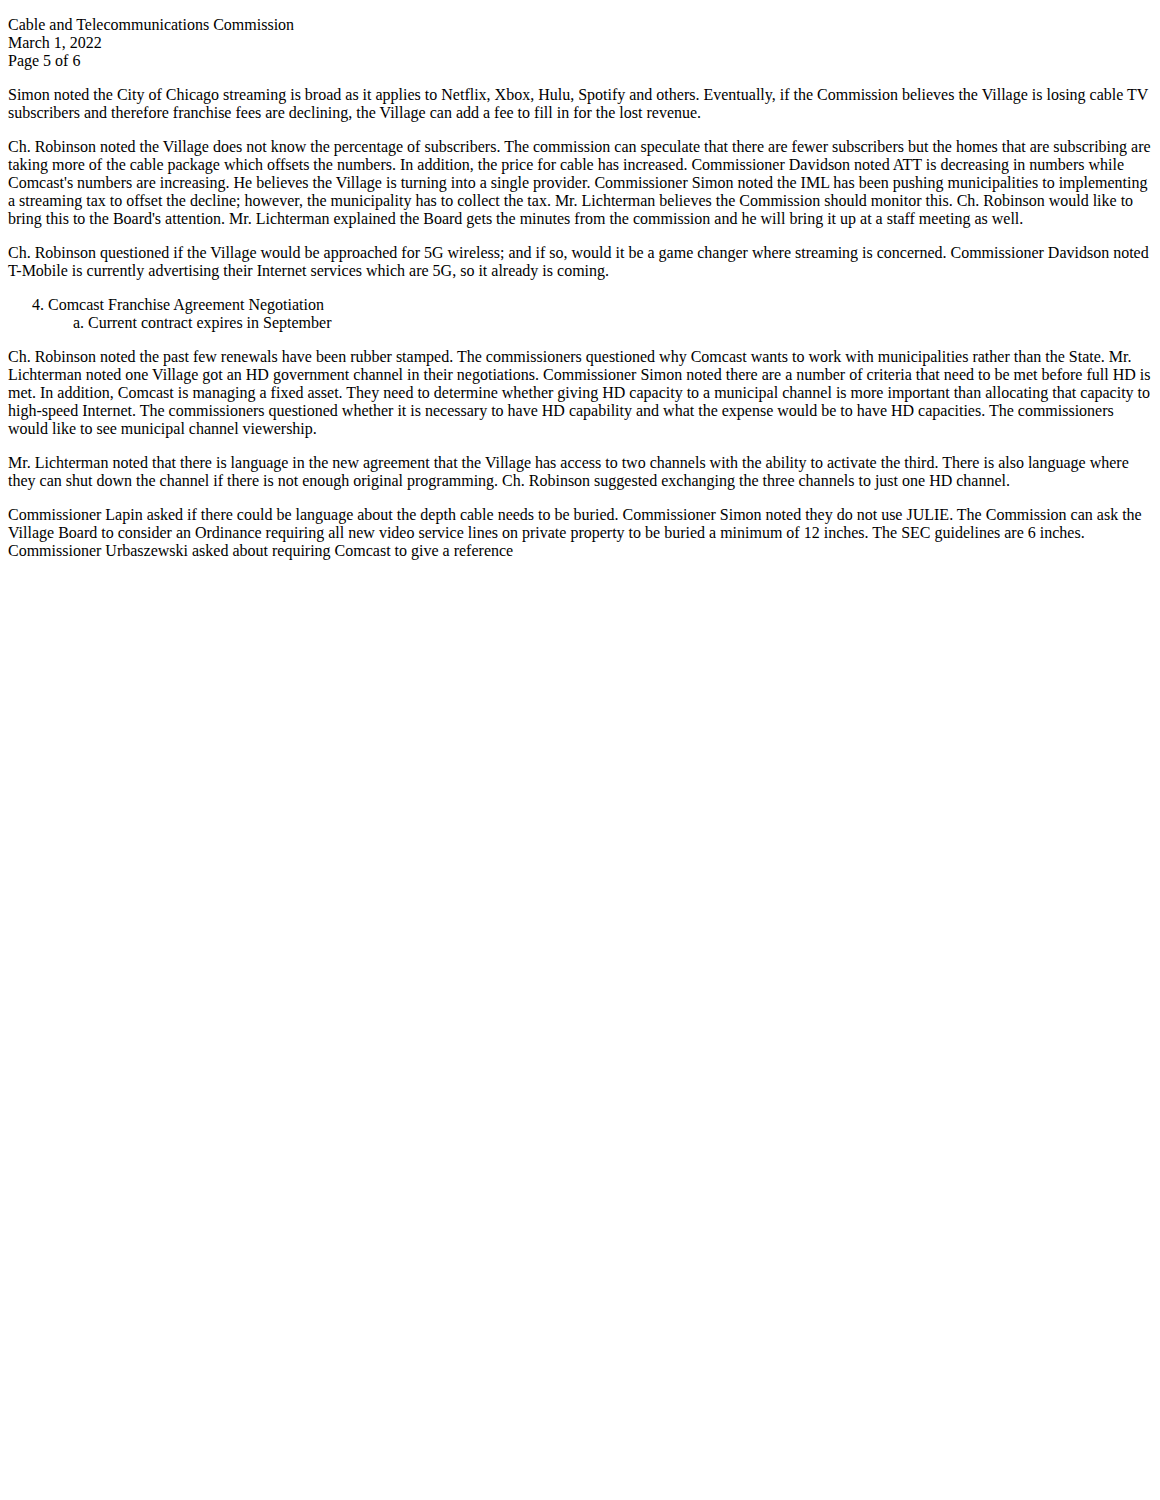Cable and Telecommunications Commission
March 1, 2022
Page 5 of 6
Simon noted the City of Chicago streaming is broad as it applies to Netflix, Xbox, Hulu, Spotify and others. Eventually, if the Commission believes the Village is losing cable TV subscribers and therefore franchise fees are declining, the Village can add a fee to fill in for the lost revenue.
Ch. Robinson noted the Village does not know the percentage of subscribers. The commission can speculate that there are fewer subscribers but the homes that are subscribing are taking more of the cable package which offsets the numbers. In addition, the price for cable has increased. Commissioner Davidson noted ATT is decreasing in numbers while Comcast's numbers are increasing. He believes the Village is turning into a single provider. Commissioner Simon noted the IML has been pushing municipalities to implementing a streaming tax to offset the decline; however, the municipality has to collect the tax. Mr. Lichterman believes the Commission should monitor this. Ch. Robinson would like to bring this to the Board's attention. Mr. Lichterman explained the Board gets the minutes from the commission and he will bring it up at a staff meeting as well.
Ch. Robinson questioned if the Village would be approached for 5G wireless; and if so, would it be a game changer where streaming is concerned. Commissioner Davidson noted T-Mobile is currently advertising their Internet services which are 5G, so it already is coming.
Comcast Franchise Agreement Negotiation
Current contract expires in September
Ch. Robinson noted the past few renewals have been rubber stamped. The commissioners questioned why Comcast wants to work with municipalities rather than the State. Mr. Lichterman noted one Village got an HD government channel in their negotiations. Commissioner Simon noted there are a number of criteria that need to be met before full HD is met. In addition, Comcast is managing a fixed asset. They need to determine whether giving HD capacity to a municipal channel is more important than allocating that capacity to high-speed Internet. The commissioners questioned whether it is necessary to have HD capability and what the expense would be to have HD capacities. The commissioners would like to see municipal channel viewership.
Mr. Lichterman noted that there is language in the new agreement that the Village has access to two channels with the ability to activate the third. There is also language where they can shut down the channel if there is not enough original programming. Ch. Robinson suggested exchanging the three channels to just one HD channel.
Commissioner Lapin asked if there could be language about the depth cable needs to be buried. Commissioner Simon noted they do not use JULIE. The Commission can ask the Village Board to consider an Ordinance requiring all new video service lines on private property to be buried a minimum of 12 inches. The SEC guidelines are 6 inches. Commissioner Urbaszewski asked about requiring Comcast to give a reference